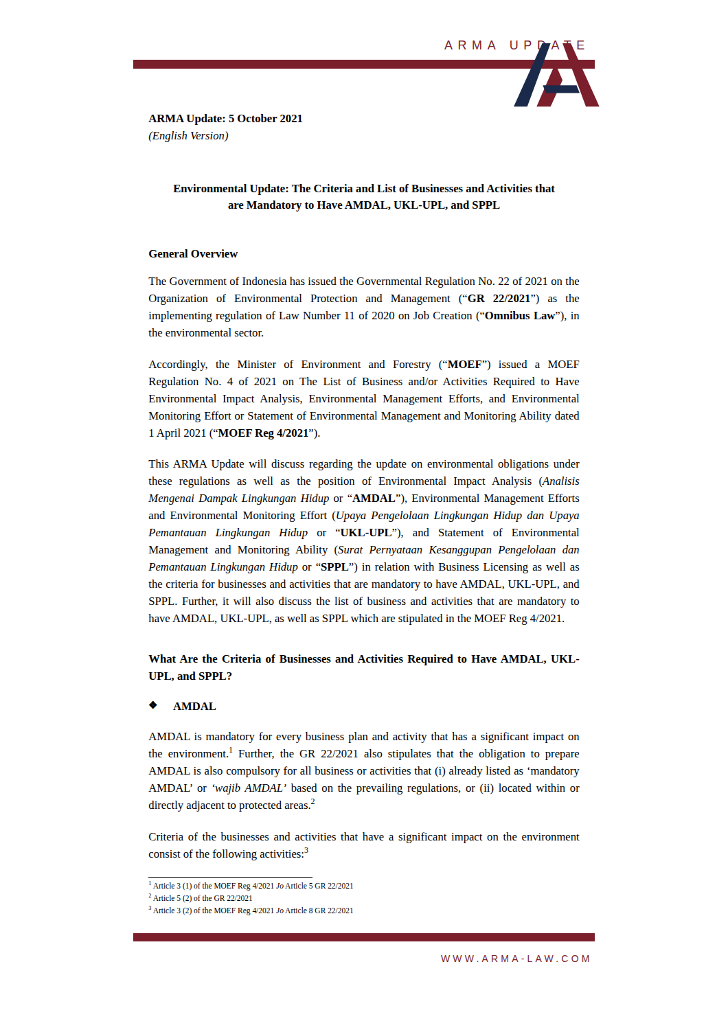ARMA UPDATE
ARMA Update: 5 October 2021
(English Version)
Environmental Update: The Criteria and List of Businesses and Activities that are Mandatory to Have AMDAL, UKL-UPL, and SPPL
General Overview
The Government of Indonesia has issued the Governmental Regulation No. 22 of 2021 on the Organization of Environmental Protection and Management (“GR 22/2021”) as the implementing regulation of Law Number 11 of 2020 on Job Creation (“Omnibus Law”), in the environmental sector.
Accordingly, the Minister of Environment and Forestry (“MOEF”) issued a MOEF Regulation No. 4 of 2021 on The List of Business and/or Activities Required to Have Environmental Impact Analysis, Environmental Management Efforts, and Environmental Monitoring Effort or Statement of Environmental Management and Monitoring Ability dated 1 April 2021 (“MOEF Reg 4/2021”).
This ARMA Update will discuss regarding the update on environmental obligations under these regulations as well as the position of Environmental Impact Analysis (Analisis Mengenai Dampak Lingkungan Hidup or “AMDAL”), Environmental Management Efforts and Environmental Monitoring Effort (Upaya Pengelolaan Lingkungan Hidup dan Upaya Pemantauan Lingkungan Hidup or “UKL-UPL”), and Statement of Environmental Management and Monitoring Ability (Surat Pernyataan Kesanggupan Pengelolaan dan Pemantauan Lingkungan Hidup or “SPPL”) in relation with Business Licensing as well as the criteria for businesses and activities that are mandatory to have AMDAL, UKL-UPL, and SPPL. Further, it will also discuss the list of business and activities that are mandatory to have AMDAL, UKL-UPL, as well as SPPL which are stipulated in the MOEF Reg 4/2021.
What Are the Criteria of Businesses and Activities Required to Have AMDAL, UKL-UPL, and SPPL?
❖AMDAL
AMDAL is mandatory for every business plan and activity that has a significant impact on the environment.1 Further, the GR 22/2021 also stipulates that the obligation to prepare AMDAL is also compulsory for all business or activities that (i) already listed as ‘mandatory AMDAL’ or ‘wajib AMDAL’ based on the prevailing regulations, or (ii) located within or directly adjacent to protected areas.2
Criteria of the businesses and activities that have a significant impact on the environment consist of the following activities:3
1 Article 3 (1) of the MOEF Reg 4/2021 Jo Article 5 GR 22/2021
2 Article 5 (2) of the GR 22/2021
3 Article 3 (2) of the MOEF Reg 4/2021 Jo Article 8 GR 22/2021
WWW.ARMA-LAW.COM